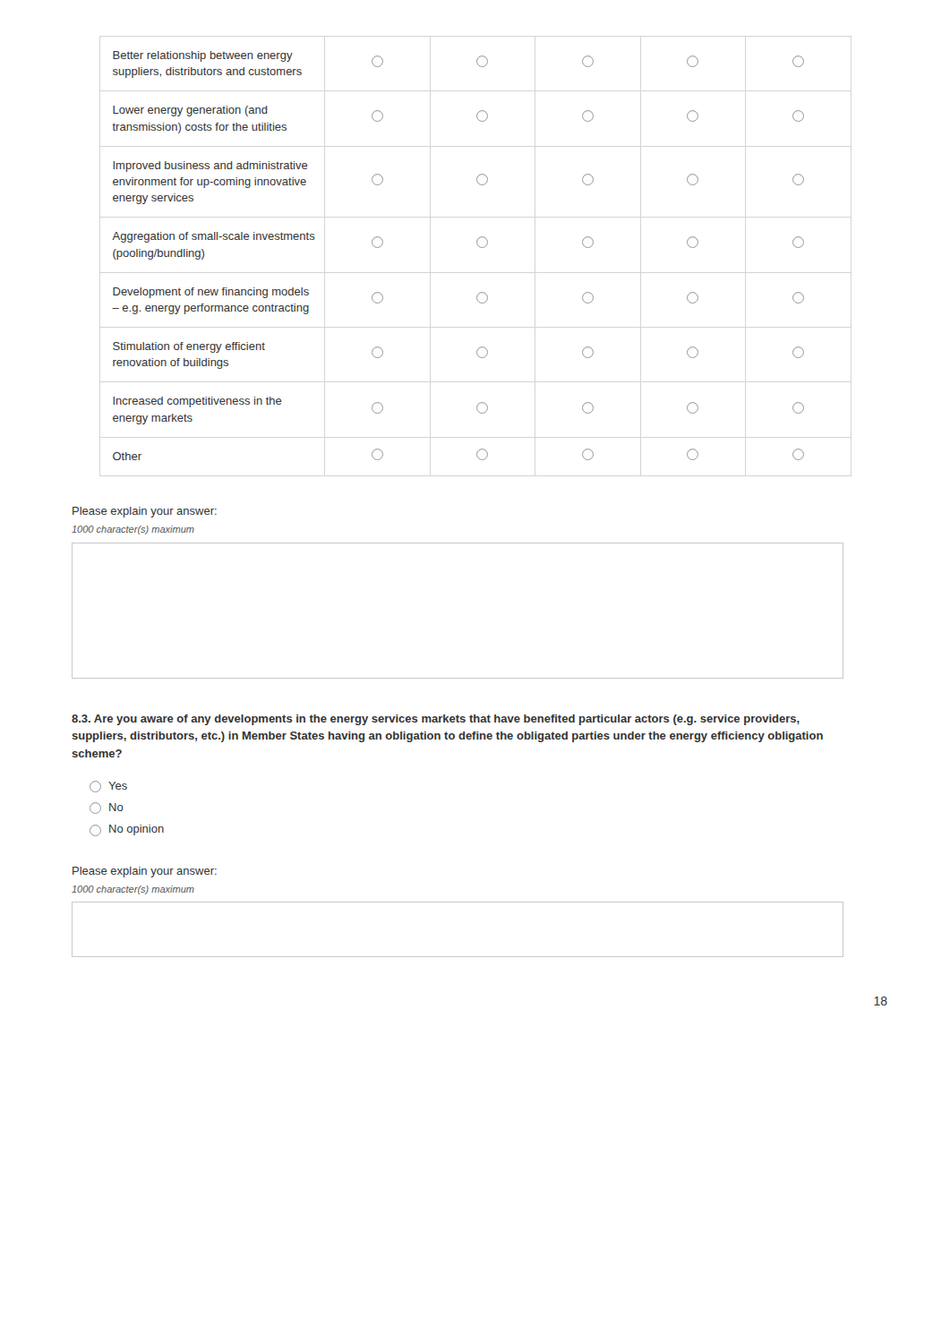| Better relationship between energy suppliers, distributors and customers | | | | | |
| Lower energy generation (and transmission) costs for the utilities | | | | | |
| Improved business and administrative environment for up-coming innovative energy services | | | | | |
| Aggregation of small-scale investments (pooling/bundling) | | | | | |
| Development of new financing models – e.g. energy performance contracting | | | | | |
| Stimulation of energy efficient renovation of buildings | | | | | |
| Increased competitiveness in the energy markets | | | | | |
| Other | | | | | |
Please explain your answer:
1000 character(s) maximum
8.3. Are you aware of any developments in the energy services markets that have benefited particular actors (e.g. service providers, suppliers, distributors, etc.) in Member States having an obligation to define the obligated parties under the energy efficiency obligation scheme?
Yes
No
No opinion
Please explain your answer:
1000 character(s) maximum
18